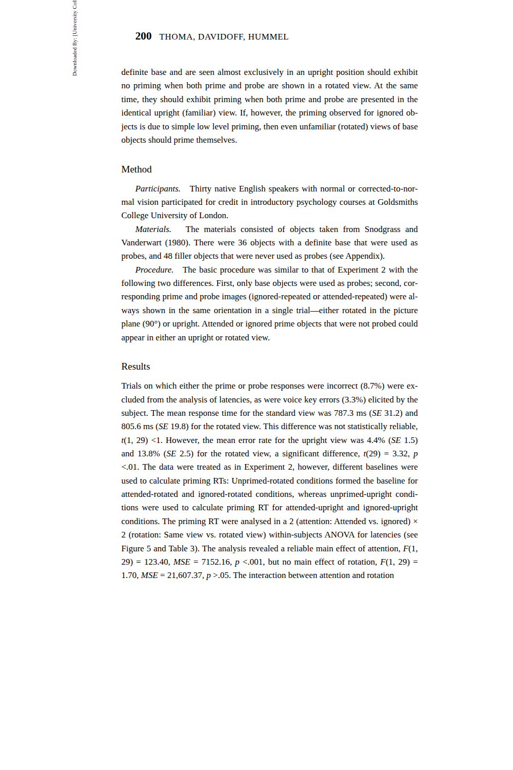Downloaded By: [University College London] At: 12:20 16 December 2008
200 THOMA, DAVIDOFF, HUMMEL
definite base and are seen almost exclusively in an upright position should exhibit no priming when both prime and probe are shown in a rotated view. At the same time, they should exhibit priming when both prime and probe are presented in the identical upright (familiar) view. If, however, the priming observed for ignored objects is due to simple low level priming, then even unfamiliar (rotated) views of base objects should prime themselves.
Method
Participants. Thirty native English speakers with normal or corrected-to-normal vision participated for credit in introductory psychology courses at Goldsmiths College University of London.
Materials. The materials consisted of objects taken from Snodgrass and Vanderwart (1980). There were 36 objects with a definite base that were used as probes, and 48 filler objects that were never used as probes (see Appendix).
Procedure. The basic procedure was similar to that of Experiment 2 with the following two differences. First, only base objects were used as probes; second, corresponding prime and probe images (ignored-repeated or attended-repeated) were always shown in the same orientation in a single trial—either rotated in the picture plane (90°) or upright. Attended or ignored prime objects that were not probed could appear in either an upright or rotated view.
Results
Trials on which either the prime or probe responses were incorrect (8.7%) were excluded from the analysis of latencies, as were voice key errors (3.3%) elicited by the subject. The mean response time for the standard view was 787.3 ms (SE 31.2) and 805.6 ms (SE 19.8) for the rotated view. This difference was not statistically reliable, t(1, 29) <1. However, the mean error rate for the upright view was 4.4% (SE 1.5) and 13.8% (SE 2.5) for the rotated view, a significant difference, t(29) = 3.32, p <.01. The data were treated as in Experiment 2, however, different baselines were used to calculate priming RTs: Unprimed-rotated conditions formed the baseline for attended-rotated and ignored-rotated conditions, whereas unprimed-upright conditions were used to calculate priming RT for attended-upright and ignored-upright conditions. The priming RT were analysed in a 2 (attention: Attended vs. ignored) × 2 (rotation: Same view vs. rotated view) within-subjects ANOVA for latencies (see Figure 5 and Table 3). The analysis revealed a reliable main effect of attention, F(1, 29) = 123.40, MSE = 7152.16, p <.001, but no main effect of rotation, F(1, 29) = 1.70, MSE = 21,607.37, p >.05. The interaction between attention and rotation